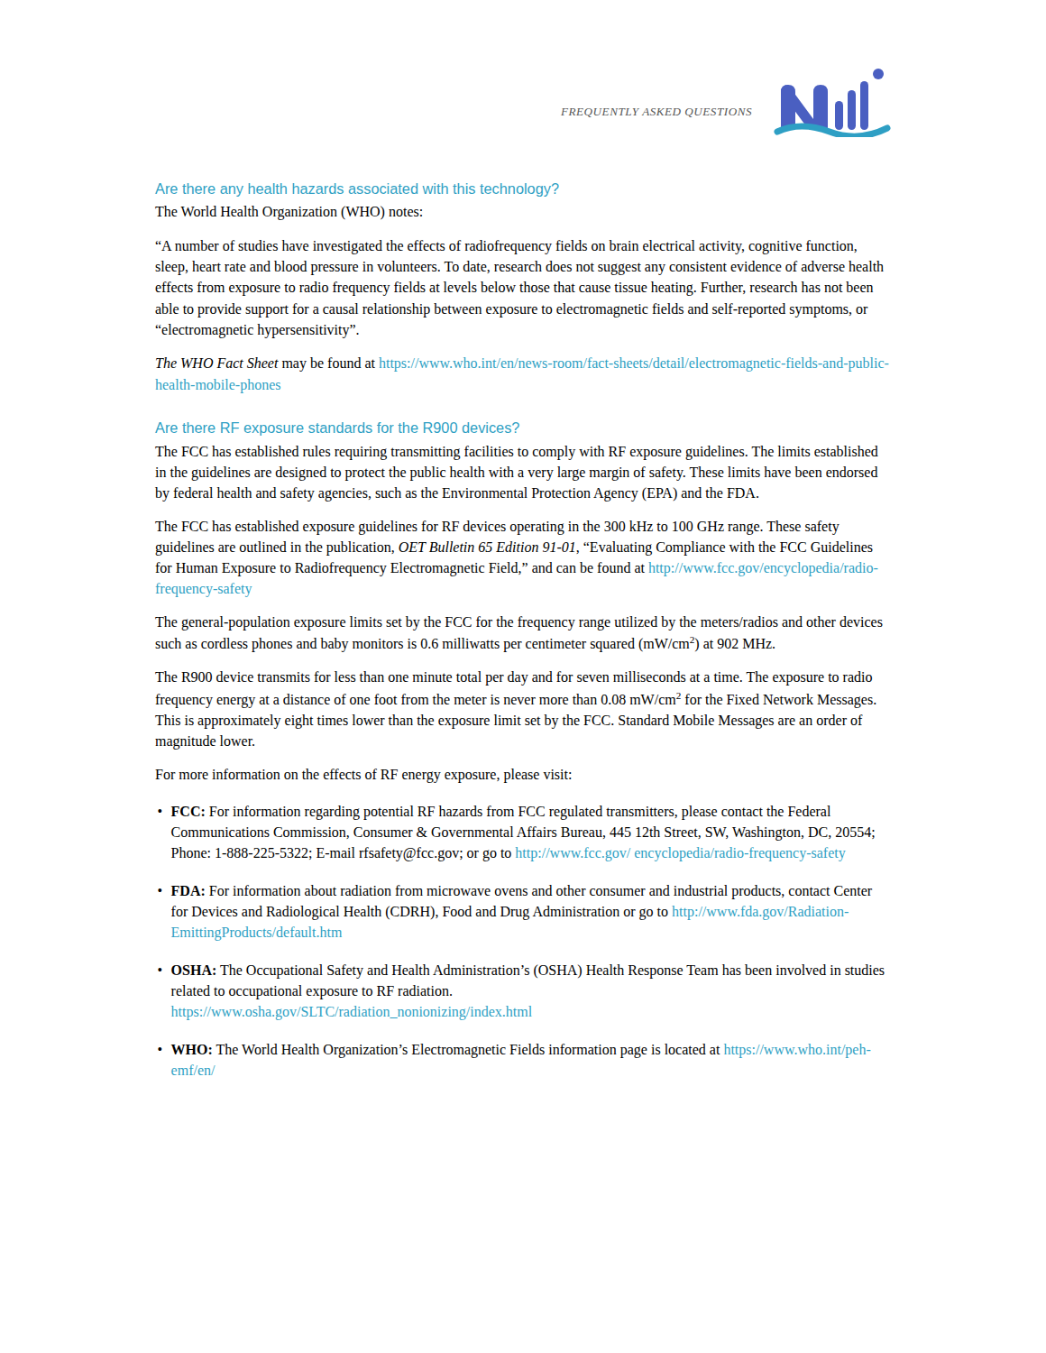FREQUENTLY ASKED QUESTIONS
Are there any health hazards associated with this technology?
The World Health Organization (WHO) notes:
“A number of studies have investigated the effects of radiofrequency fields on brain electrical activity, cognitive function, sleep, heart rate and blood pressure in volunteers. To date, research does not suggest any consistent evidence of adverse health effects from exposure to radio frequency fields at levels below those that cause tissue heating. Further, research has not been able to provide support for a causal relationship between exposure to electromagnetic fields and self-reported symptoms, or “electromagnetic hypersensitivity”.
The WHO Fact Sheet may be found at https://www.who.int/en/news-room/fact-sheets/detail/electromagnetic-fields-and-public-health-mobile-phones
Are there RF exposure standards for the R900 devices?
The FCC has established rules requiring transmitting facilities to comply with RF exposure guidelines. The limits established in the guidelines are designed to protect the public health with a very large margin of safety. These limits have been endorsed by federal health and safety agencies, such as the Environmental Protection Agency (EPA) and the FDA.
The FCC has established exposure guidelines for RF devices operating in the 300 kHz to 100 GHz range. These safety guidelines are outlined in the publication, OET Bulletin 65 Edition 91-01, “Evaluating Compliance with the FCC Guidelines for Human Exposure to Radiofrequency Electromagnetic Field,” and can be found at http://www.fcc.gov/encyclopedia/radio-frequency-safety
The general-population exposure limits set by the FCC for the frequency range utilized by the meters/radios and other devices such as cordless phones and baby monitors is 0.6 milliwatts per centimeter squared (mW/cm2) at 902 MHz.
The R900 device transmits for less than one minute total per day and for seven milliseconds at a time. The exposure to radio frequency energy at a distance of one foot from the meter is never more than 0.08 mW/cm2 for the Fixed Network Messages. This is approximately eight times lower than the exposure limit set by the FCC. Standard Mobile Messages are an order of magnitude lower.
For more information on the effects of RF energy exposure, please visit:
FCC: For information regarding potential RF hazards from FCC regulated transmitters, please contact the Federal Communications Commission, Consumer & Governmental Affairs Bureau, 445 12th Street, SW, Washington, DC, 20554; Phone: 1-888-225-5322; E-mail rfsafety@fcc.gov; or go to http://www.fcc.gov/ encyclopedia/radio-frequency-safety
FDA: For information about radiation from microwave ovens and other consumer and industrial products, contact Center for Devices and Radiological Health (CDRH), Food and Drug Administration or go to http://www.fda.gov/Radiation-EmittingProducts/default.htm
OSHA: The Occupational Safety and Health Administration’s (OSHA) Health Response Team has been involved in studies related to occupational exposure to RF radiation.
https://www.osha.gov/SLTC/radiation_nonionizing/index.html
WHO: The World Health Organization’s Electromagnetic Fields information page is located at https://www.who.int/peh-emf/en/